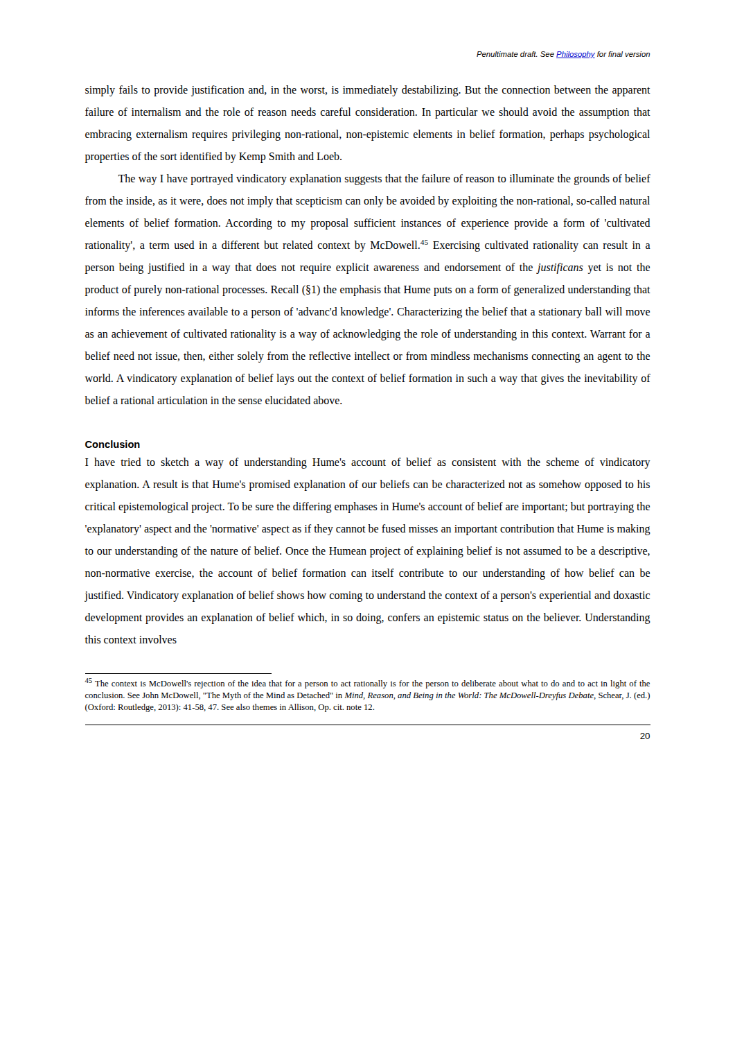Penultimate draft. See Philosophy for final version
simply fails to provide justification and, in the worst, is immediately destabilizing. But the connection between the apparent failure of internalism and the role of reason needs careful consideration. In particular we should avoid the assumption that embracing externalism requires privileging non-rational, non-epistemic elements in belief formation, perhaps psychological properties of the sort identified by Kemp Smith and Loeb.
The way I have portrayed vindicatory explanation suggests that the failure of reason to illuminate the grounds of belief from the inside, as it were, does not imply that scepticism can only be avoided by exploiting the non-rational, so-called natural elements of belief formation. According to my proposal sufficient instances of experience provide a form of 'cultivated rationality', a term used in a different but related context by McDowell.45 Exercising cultivated rationality can result in a person being justified in a way that does not require explicit awareness and endorsement of the justificans yet is not the product of purely non-rational processes. Recall (§1) the emphasis that Hume puts on a form of generalized understanding that informs the inferences available to a person of 'advanc'd knowledge'. Characterizing the belief that a stationary ball will move as an achievement of cultivated rationality is a way of acknowledging the role of understanding in this context. Warrant for a belief need not issue, then, either solely from the reflective intellect or from mindless mechanisms connecting an agent to the world. A vindicatory explanation of belief lays out the context of belief formation in such a way that gives the inevitability of belief a rational articulation in the sense elucidated above.
Conclusion
I have tried to sketch a way of understanding Hume's account of belief as consistent with the scheme of vindicatory explanation. A result is that Hume's promised explanation of our beliefs can be characterized not as somehow opposed to his critical epistemological project. To be sure the differing emphases in Hume's account of belief are important; but portraying the 'explanatory' aspect and the 'normative' aspect as if they cannot be fused misses an important contribution that Hume is making to our understanding of the nature of belief. Once the Humean project of explaining belief is not assumed to be a descriptive, non-normative exercise, the account of belief formation can itself contribute to our understanding of how belief can be justified. Vindicatory explanation of belief shows how coming to understand the context of a person's experiential and doxastic development provides an explanation of belief which, in so doing, confers an epistemic status on the believer. Understanding this context involves
45 The context is McDowell's rejection of the idea that for a person to act rationally is for the person to deliberate about what to do and to act in light of the conclusion. See John McDowell, "The Myth of the Mind as Detached" in Mind, Reason, and Being in the World: The McDowell-Dreyfus Debate, Schear, J. (ed.) (Oxford: Routledge, 2013): 41-58, 47. See also themes in Allison, Op. cit. note 12.
20